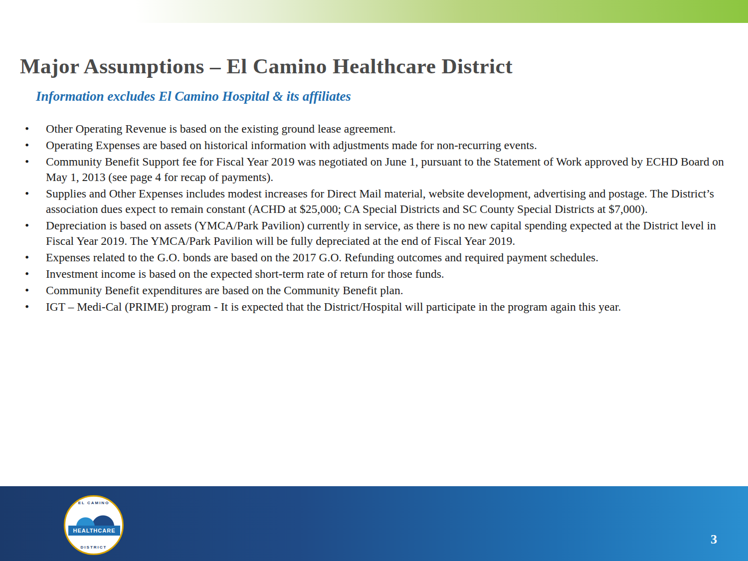Major Assumptions – El Camino Healthcare District
Information excludes El Camino Hospital & its affiliates
Other Operating Revenue is based on the existing ground lease agreement.
Operating Expenses are based on historical information with adjustments made for non-recurring events.
Community Benefit Support fee for Fiscal Year 2019 was negotiated on June 1, pursuant to the Statement of Work approved by ECHD Board on May 1, 2013 (see page 4 for recap of payments).
Supplies and Other Expenses includes modest increases for Direct Mail material, website development, advertising and postage. The District’s association dues expect to remain constant (ACHD at $25,000; CA Special Districts and SC County Special Districts at $7,000).
Depreciation is based on assets (YMCA/Park Pavilion) currently in service, as there is no new capital spending expected at the District level in Fiscal Year 2019. The YMCA/Park Pavilion will be fully depreciated at the end of Fiscal Year 2019.
Expenses related to the G.O. bonds are based on the 2017 G.O. Refunding outcomes and required payment schedules.
Investment income is based on the expected short-term rate of return for those funds.
Community Benefit expenditures are based on the Community Benefit plan.
IGT – Medi-Cal (PRIME) program - It is expected that the District/Hospital will participate in the program again this year.
EL CAMINO
HEALTHCARE
DISTRICT
3